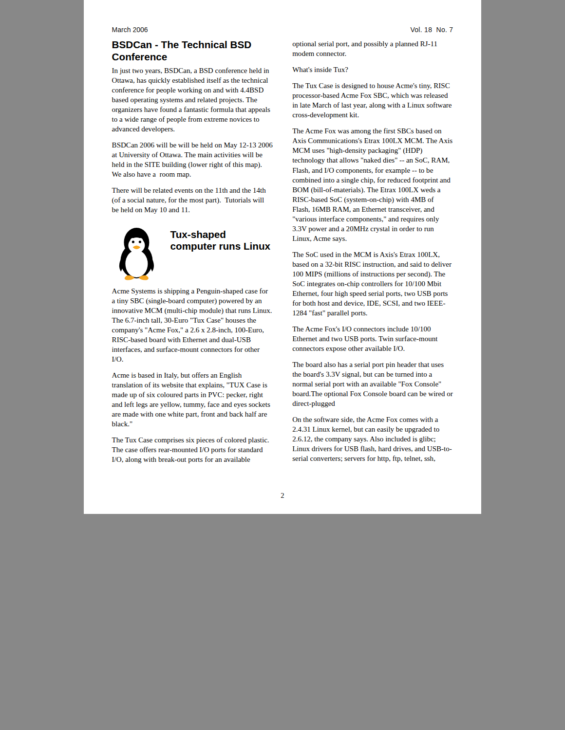March 2006
Vol. 18 No. 7
BSDCan - The Technical BSD Conference
In just two years, BSDCan, a BSD conference held in Ottawa, has quickly established itself as the technical conference for people working on and with 4.4BSD based operating systems and related projects. The organizers have found a fantastic formula that appeals to a wide range of people from extreme novices to advanced developers.
BSDCan 2006 will be will be held on May 12-13 2006 at University of Ottawa. The main activities will be held in the SITE building (lower right of this map). We also have a room map.
There will be related events on the 11th and the 14th (of a social nature, for the most part). Tutorials will be held on May 10 and 11.
Tux-shaped computer runs Linux
Acme Systems is shipping a Penguin-shaped case for a tiny SBC (single-board computer) powered by an innovative MCM (multi-chip module) that runs Linux. The 6.7-inch tall, 30-Euro "Tux Case" houses the company's "Acme Fox," a 2.6 x 2.8-inch, 100-Euro, RISC-based board with Ethernet and dual-USB interfaces, and surface-mount connectors for other I/O.
Acme is based in Italy, but offers an English translation of its website that explains, "TUX Case is made up of six coloured parts in PVC: pecker, right and left legs are yellow, tummy, face and eyes sockets are made with one white part, front and back half are black."
The Tux Case comprises six pieces of colored plastic. The case offers rear-mounted I/O ports for standard I/O, along with break-out ports for an available optional serial port, and possibly a planned RJ-11 modem connector.
What's inside Tux?
The Tux Case is designed to house Acme's tiny, RISC processor-based Acme Fox SBC, which was released in late March of last year, along with a Linux software cross-development kit.
The Acme Fox was among the first SBCs based on Axis Communications's Etrax 100LX MCM. The Axis MCM uses "high-density packaging" (HDP) technology that allows "naked dies" -- an SoC, RAM, Flash, and I/O components, for example -- to be combined into a single chip, for reduced footprint and BOM (bill-of-materials). The Etrax 100LX weds a RISC-based SoC (system-on-chip) with 4MB of Flash, 16MB RAM, an Ethernet transceiver, and "various interface components," and requires only 3.3V power and a 20MHz crystal in order to run Linux, Acme says.
The SoC used in the MCM is Axis's Etrax 100LX, based on a 32-bit RISC instruction, and said to deliver 100 MIPS (millions of instructions per second). The SoC integrates on-chip controllers for 10/100 Mbit Ethernet, four high speed serial ports, two USB ports for both host and device, IDE, SCSI, and two IEEE-1284 "fast" parallel ports.
The Acme Fox's I/O connectors include 10/100 Ethernet and two USB ports. Twin surface-mount connectors expose other available I/O.
The board also has a serial port pin header that uses the board's 3.3V signal, but can be turned into a normal serial port with an available "Fox Console" board.The optional Fox Console board can be wired or direct-plugged
On the software side, the Acme Fox comes with a 2.4.31 Linux kernel, but can easily be upgraded to 2.6.12, the company says. Also included is glibc; Linux drivers for USB flash, hard drives, and USB-to-serial converters; servers for http, ftp, telnet, ssh,
2